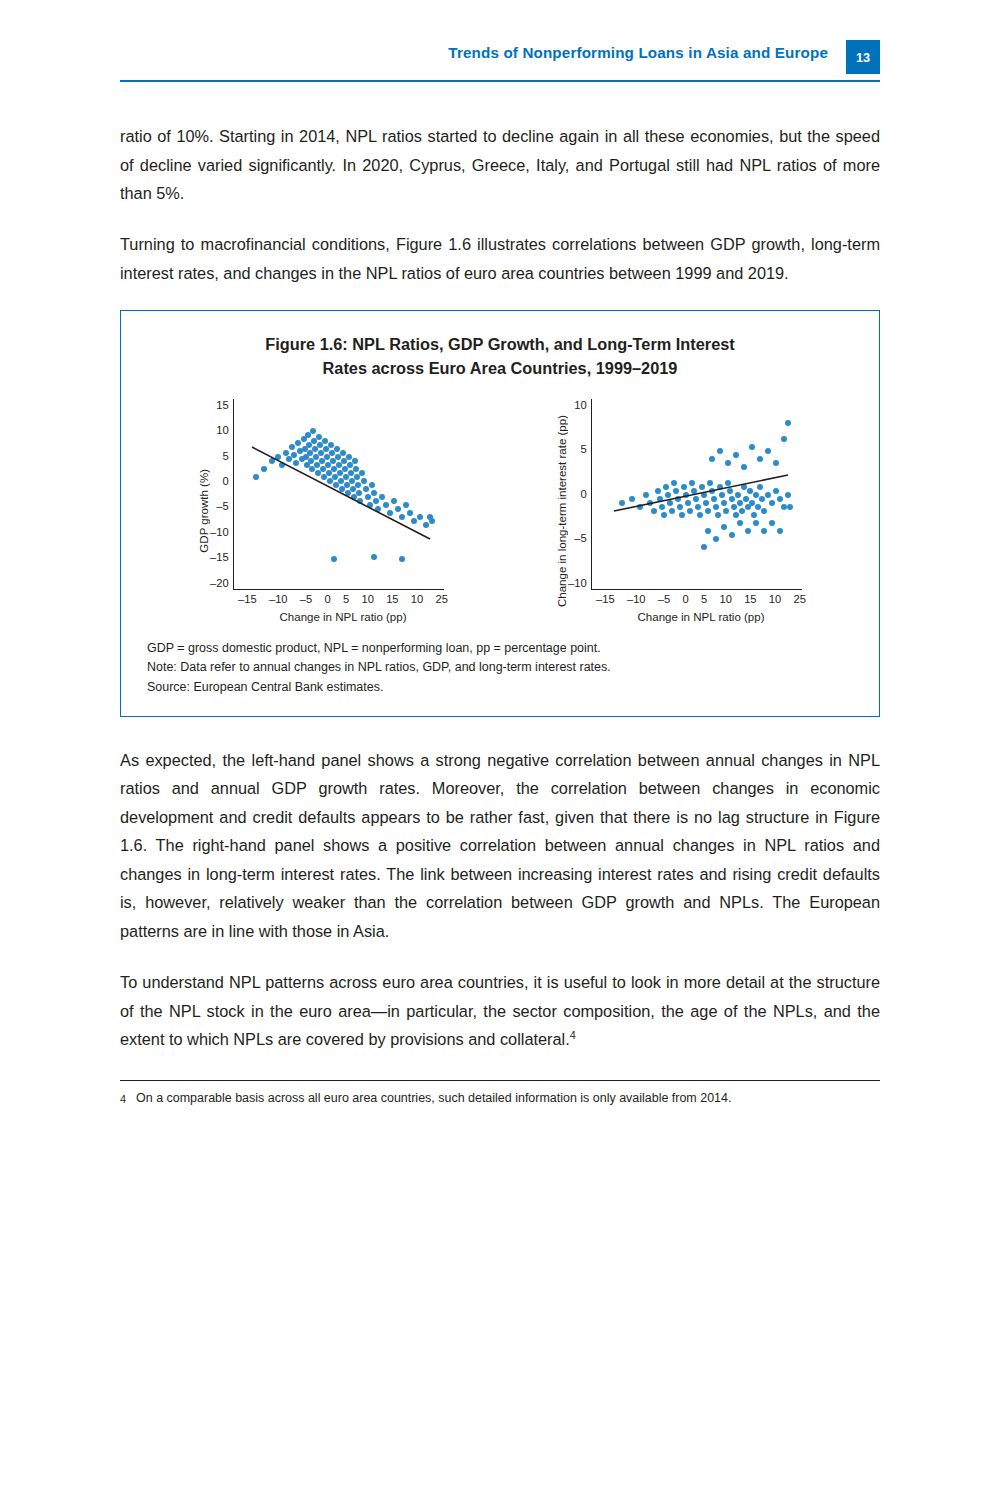Trends of Nonperforming Loans in Asia and Europe
13
ratio of 10%. Starting in 2014, NPL ratios started to decline again in all these economies, but the speed of decline varied significantly. In 2020, Cyprus, Greece, Italy, and Portugal still had NPL ratios of more than 5%.
Turning to macrofinancial conditions, Figure 1.6 illustrates correlations between GDP growth, long-term interest rates, and changes in the NPL ratios of euro area countries between 1999 and 2019.
Figure 1.6: NPL Ratios, GDP Growth, and Long-Term Interest
Rates across Euro Area Countries, 1999–2019
GDP growth (%)
15 10 5 0 –5 –10 –15 –20
–15–10–50510151025
Change in NPL ratio (pp)
Change in long-term interest rate (pp)
10 5 0 –5 –10
–15–10–50510151025
Change in NPL ratio (pp)
GDP = gross domestic product, NPL = nonperforming loan, pp = percentage point.
Note: Data refer to annual changes in NPL ratios, GDP, and long-term interest rates.
Source: European Central Bank estimates.
As expected, the left-hand panel shows a strong negative correlation between annual changes in NPL ratios and annual GDP growth rates. Moreover, the correlation between changes in economic development and credit defaults appears to be rather fast, given that there is no lag structure in Figure 1.6. The right-hand panel shows a positive correlation between annual changes in NPL ratios and changes in long-term interest rates. The link between increasing interest rates and rising credit defaults is, however, relatively weaker than the correlation between GDP growth and NPLs. The European patterns are in line with those in Asia.
To understand NPL patterns across euro area countries, it is useful to look in more detail at the structure of the NPL stock in the euro area—in particular, the sector composition, the age of the NPLs, and the extent to which NPLs are covered by provisions and collateral.4
4 On a comparable basis across all euro area countries, such detailed information is only available from 2014.